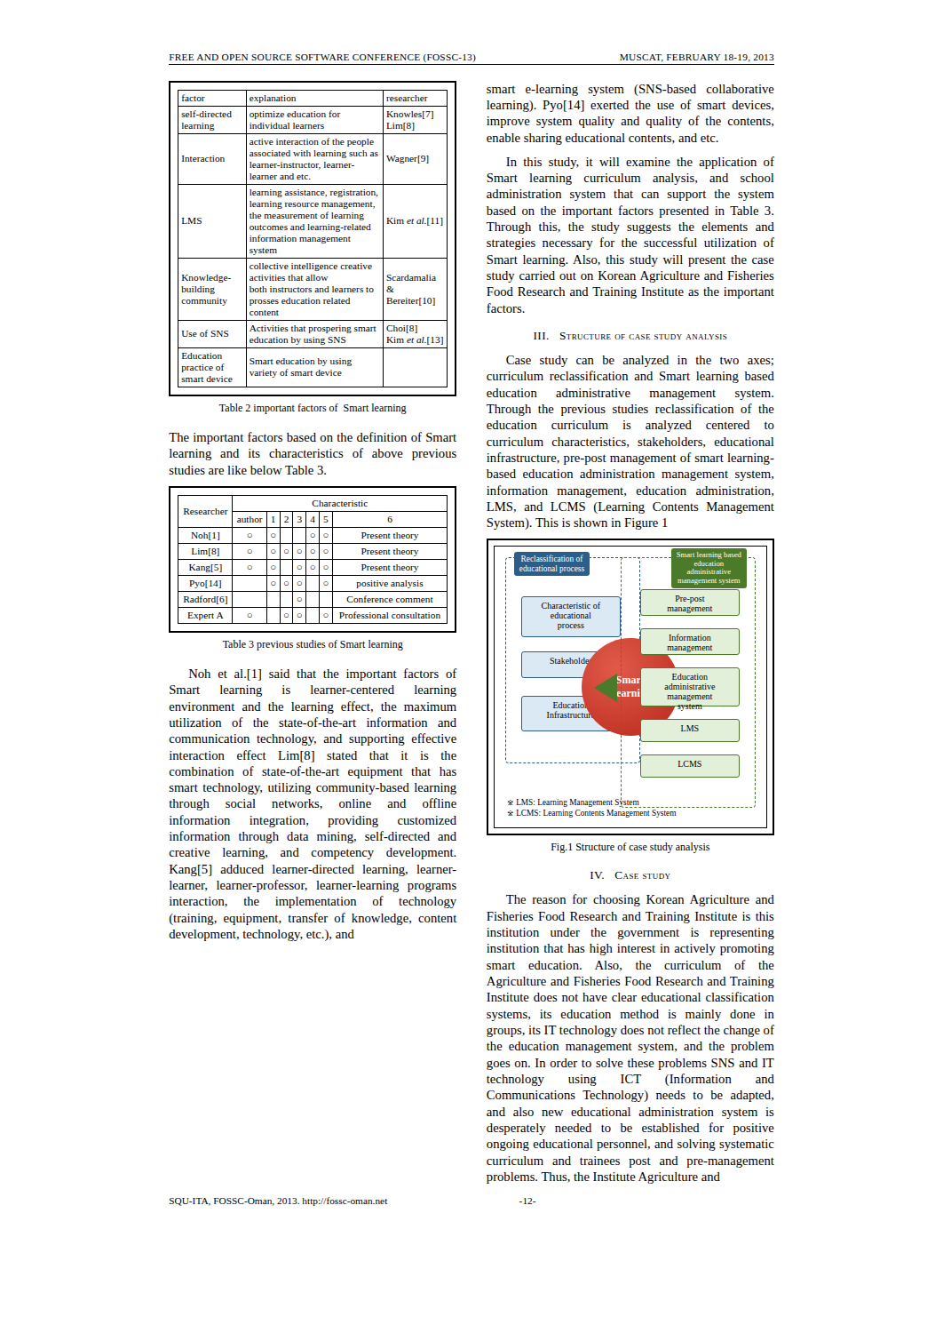FREE AND OPEN SOURCE SOFTWARE CONFERENCE (FOSSC-13) MUSCAT, FEBRUARY 18-19, 2013
| factor | explanation | researcher |
| self-directed learning | optimize education for individual learners | Knowles[7] Lim[8] |
| Interaction | active interaction of the people associated with learning such as learner-instructor, learner-learner and etc. | Wagner[9] |
| LMS | learning assistance, registration, learning resource management, the measurement of learning outcomes and learning-related information management system | Kim et al. [11] |
| Knowledge-building community | collective intelligence creative activities that allow both instructors and learners to prosses education related content | Scardamalia & Bereiter[10] |
| Use of SNS | Activities that prospering smart education by using SNS | Choi[8] Kim et al. [13] |
| Education practice of smart device | Smart education by using variety of smart device | |
Table 2 important factors of Smart learning
The important factors based on the definition of Smart learning and its characteristics of above previous studies are like below Table 3.
| Researcher | Characteristic |
| author | 1 | 2 | 3 | 4 | 5 | 6 |
| Noh[1] | ○ | ○ | | | ○ | ○ | Present theory |
| Lim[8] | ○ | ○ | ○ | ○ | ○ | ○ | Present theory |
| Kang[5] | ○ | ○ | | ○ | ○ | ○ | Present theory |
| Pyo[14] | | ○ | ○ | ○ | | ○ | positive analysis |
| Radford[6] | | | | ○ | | | Conference comment |
| Expert A | ○ | | ○ | ○ | | ○ | Professional consultation |
Table 3 previous studies of Smart learning
Noh et al.[1] said that the important factors of Smart learning is learner-centered learning environment and the learning effect, the maximum utilization of the state-of-the-art information and communication technology, and supporting effective interaction effect Lim[8] stated that it is the combination of state-of-the-art equipment that has smart technology, utilizing community-based learning through social networks, online and offline information integration, providing customized information through data mining, self-directed and creative learning, and competency development. Kang[5] adduced learner-directed learning, learner-learner, learner-professor, learner-learning programs interaction, the implementation of technology (training, equipment, transfer of knowledge, content development, technology, etc.), and
smart e-learning system (SNS-based collaborative learning). Pyo[14] exerted the use of smart devices, improve system quality and quality of the contents, enable sharing educational contents, and etc.
In this study, it will examine the application of Smart learning curriculum analysis, and school administration system that can support the system based on the important factors presented in Table 3. Through this, the study suggests the elements and strategies necessary for the successful utilization of Smart learning. Also, this study will present the case study carried out on Korean Agriculture and Fisheries Food Research and Training Institute as the important factors.
III. Structure of case study analysis
Case study can be analyzed in the two axes; curriculum reclassification and Smart learning based education administrative management system. Through the previous studies reclassification of the education curriculum is analyzed centered to curriculum characteristics, stakeholders, educational infrastructure, pre-post management of smart learning-based education administration management system, information management, education administration, LMS, and LCMS (Learning Contents Management System). This is shown in Figure 1
Reclassification of
educational process
Characteristic of
educational
process
Stakeholder
Education
Infrastructure
Smart
Learning
Smart learning based
education
administrative
management system
Pre-post
management
Information
management
Education
administrative
management
system
LMS
LCMS
※ LMS: Learning Management System
※ LCMS: Learning Contents Management System
Fig.1 Structure of case study analysis
IV. Case study
The reason for choosing Korean Agriculture and Fisheries Food Research and Training Institute is this institution under the government is representing institution that has high interest in actively promoting smart education. Also, the curriculum of the Agriculture and Fisheries Food Research and Training Institute does not have clear educational classification systems, its education method is mainly done in groups, its IT technology does not reflect the change of the education management system, and the problem goes on. In order to solve these problems SNS and IT technology using ICT (Information and Communications Technology) needs to be adapted, and also new educational administration system is desperately needed to be established for positive ongoing educational personnel, and solving systematic curriculum and trainees post and pre-management problems. Thus, the Institute Agriculture and
SQU-ITA, FOSSC-Oman, 2013. http://fossc-oman.net -12-